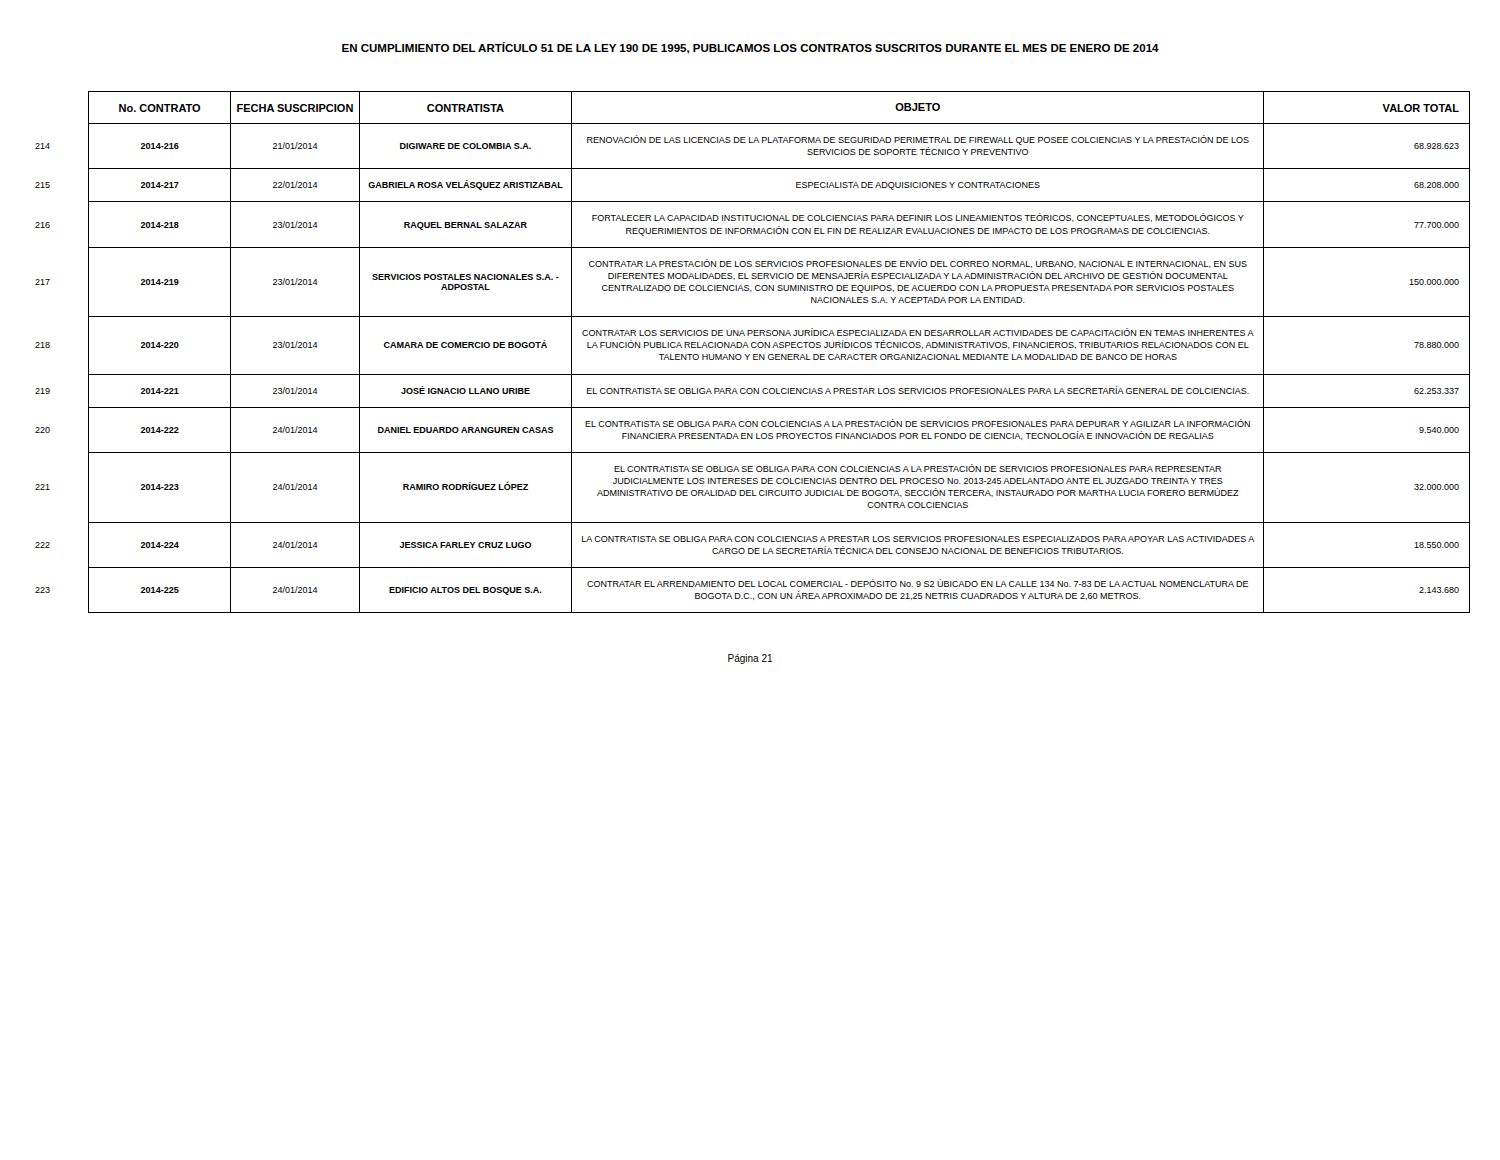EN CUMPLIMIENTO DEL ARTÍCULO 51 DE LA LEY 190 DE 1995, PUBLICAMOS LOS CONTRATOS SUSCRITOS DURANTE EL MES DE ENERO DE 2014
| | No. CONTRATO | FECHA SUSCRIPCION | CONTRATISTA | OBJETO | VALOR TOTAL |
| --- | --- | --- | --- | --- | --- |
| 214 | 2014-216 | 21/01/2014 | DIGIWARE DE COLOMBIA S.A. | RENOVACIÓN DE LAS LICENCIAS DE LA PLATAFORMA DE SEGURIDAD PERIMETRAL DE FIREWALL QUE POSEE COLCIENCIAS Y LA PRESTACIÓN DE LOS SERVICIOS DE SOPORTE TÉCNICO Y PREVENTIVO | 68.928.623 |
| 215 | 2014-217 | 22/01/2014 | GABRIELA ROSA VELÁSQUEZ ARISTIZABAL | ESPECIALISTA DE ADQUISICIONES Y CONTRATACIONES | 68.208.000 |
| 216 | 2014-218 | 23/01/2014 | RAQUEL BERNAL SALAZAR | FORTALECER LA CAPACIDAD INSTITUCIONAL DE COLCIENCIAS PARA DEFINIR LOS LINEAMIENTOS TEÓRICOS, CONCEPTUALES, METODOLÓGICOS Y REQUERIMIENTOS DE INFORMACIÓN CON EL FIN DE REALIZAR EVALUACIONES DE IMPACTO DE LOS PROGRAMAS DE COLCIENCIAS. | 77.700.000 |
| 217 | 2014-219 | 23/01/2014 | SERVICIOS POSTALES NACIONALES S.A. - ADPOSTAL | CONTRATAR LA PRESTACIÓN DE LOS SERVICIOS PROFESIONALES DE ENVÍO DEL CORREO NORMAL, URBANO, NACIONAL E INTERNACIONAL, EN SUS DIFERENTES MODALIDADES, EL SERVICIO DE MENSAJERÍA ESPECIALIZADA Y LA ADMINISTRACIÓN DEL ARCHIVO DE GESTIÓN DOCUMENTAL CENTRALIZADO DE COLCIENCIAS, CON SUMINISTRO DE EQUIPOS, DE ACUERDO CON LA PROPUESTA PRESENTADA POR SERVICIOS POSTALES NACIONALES S.A. Y ACEPTADA POR LA ENTIDAD. | 150.000.000 |
| 218 | 2014-220 | 23/01/2014 | CAMARA DE COMERCIO DE BOGOTÁ | CONTRATAR LOS SERVICIOS DE UNA PERSONA JURÍDICA ESPECIALIZADA EN DESARROLLAR ACTIVIDADES DE CAPACITACIÓN EN TEMAS INHERENTES A LA FUNCIÓN PUBLICA RELACIONADA CON ASPECTOS JURÍDICOS TÉCNICOS, ADMINISTRATIVOS, FINANCIEROS, TRIBUTARIOS RELACIONADOS CON EL TALENTO HUMANO Y EN GENERAL DE CARACTER ORGANIZACIONAL MEDIANTE LA MODALIDAD DE BANCO DE HORAS | 78.880.000 |
| 219 | 2014-221 | 23/01/2014 | JOSÉ IGNACIO LLANO URIBE | EL CONTRATISTA SE OBLIGA PARA CON COLCIENCIAS A PRESTAR LOS SERVICIOS PROFESIONALES PARA LA SECRETARÍA GENERAL DE COLCIENCIAS. | 62.253.337 |
| 220 | 2014-222 | 24/01/2014 | DANIEL EDUARDO ARANGUREN CASAS | EL CONTRATISTA SE OBLIGA PARA CON COLCIENCIAS A LA PRESTACIÓN DE SERVICIOS PROFESIONALES PARA DEPURAR Y AGILIZAR LA INFORMACIÓN FINANCIERA PRESENTADA EN LOS PROYECTOS FINANCIADOS POR EL FONDO DE CIENCIA, TECNOLOGÍA E INNOVACIÓN DE REGALIAS | 9.540.000 |
| 221 | 2014-223 | 24/01/2014 | RAMIRO RODRÍGUEZ LÓPEZ | EL CONTRATISTA SE OBLIGA SE OBLIGA PARA CON COLCIENCIAS A LA PRESTACIÓN DE SERVICIOS PROFESIONALES PARA REPRESENTAR JUDICIALMENTE LOS INTERESES DE COLCIENCIAS DENTRO DEL PROCESO No. 2013-245 ADELANTADO ANTE EL JUZGADO TREINTA Y TRES ADMINISTRATIVO DE ORALIDAD DEL CIRCUITO JUDICIAL DE BOGOTA, SECCIÓN TERCERA, INSTAURADO POR MARTHA LUCIA FORERO BERMÚDEZ CONTRA COLCIENCIAS | 32.000.000 |
| 222 | 2014-224 | 24/01/2014 | JESSICA FARLEY CRUZ LUGO | LA CONTRATISTA SE OBLIGA PARA CON COLCIENCIAS A PRESTAR LOS SERVICIOS PROFESIONALES ESPECIALIZADOS PARA APOYAR LAS ACTIVIDADES A CARGO DE LA SECRETARÍA TÉCNICA DEL CONSEJO NACIONAL DE BENEFICIOS TRIBUTARIOS. | 18.550.000 |
| 223 | 2014-225 | 24/01/2014 | EDIFICIO ALTOS DEL BOSQUE S.A. | CONTRATAR EL ARRENDAMIENTO DEL LOCAL COMERCIAL - DEPÓSITO No. 9 S2 ÚBICADO EN LA CALLE 134 No. 7-83 DE LA ACTUAL NOMENCLATURA DE BOGOTA D.C., CON UN ÁREA APROXIMADO DE 21,25 NETRIS CUADRADOS Y ALTURA DE 2,60 METROS. | 2.143.680 |
Página 21